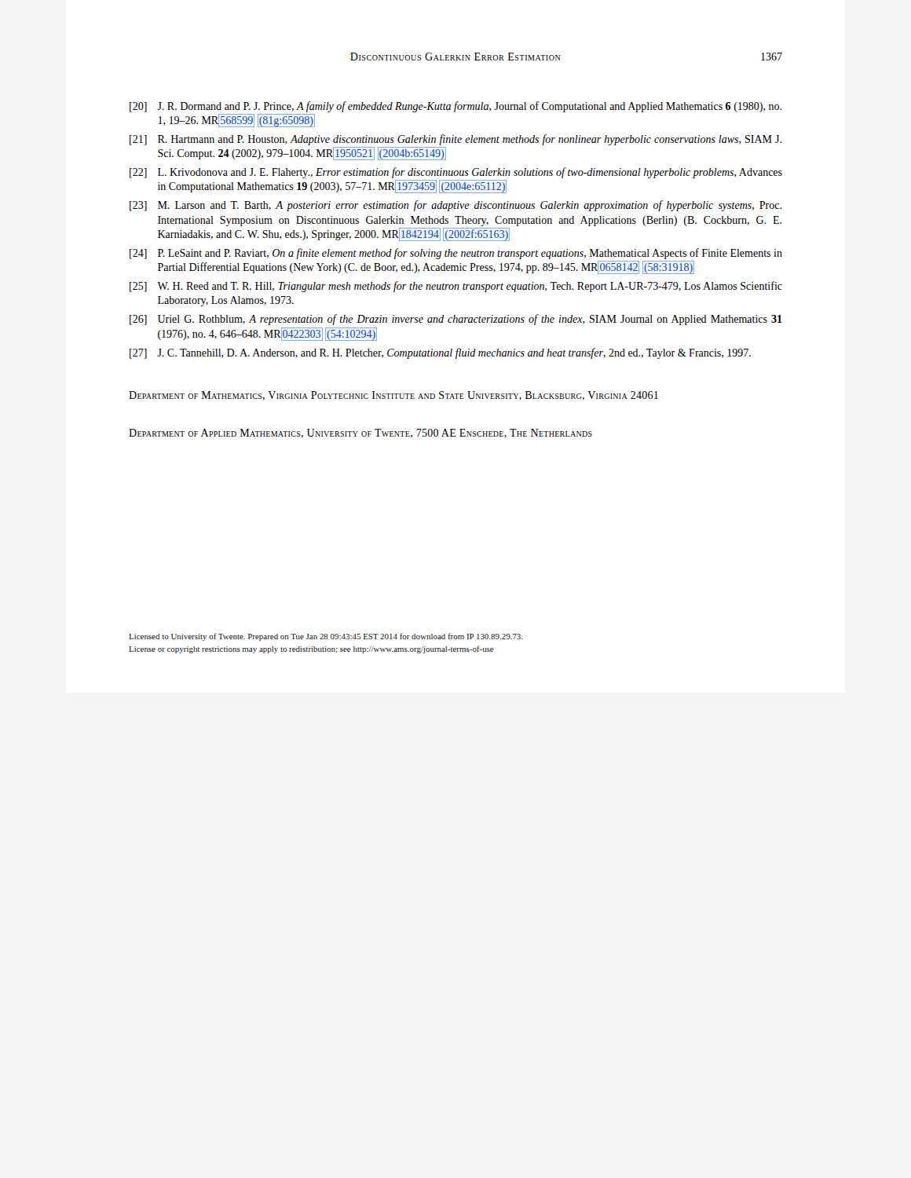Discontinuous Galerkin Error Estimation 1367
[20] J. R. Dormand and P. J. Prince, A family of embedded Runge-Kutta formula, Journal of Computational and Applied Mathematics 6 (1980), no. 1, 19–26. MR568599 (81g:65098)
[21] R. Hartmann and P. Houston, Adaptive discontinuous Galerkin finite element methods for nonlinear hyperbolic conservations laws, SIAM J. Sci. Comput. 24 (2002), 979–1004. MR1950521 (2004b:65149)
[22] L. Krivodonova and J. E. Flaherty., Error estimation for discontinuous Galerkin solutions of two-dimensional hyperbolic problems, Advances in Computational Mathematics 19 (2003), 57–71. MR1973459 (2004e:65112)
[23] M. Larson and T. Barth, A posteriori error estimation for adaptive discontinuous Galerkin approximation of hyperbolic systems, Proc. International Symposium on Discontinuous Galerkin Methods Theory, Computation and Applications (Berlin) (B. Cockburn, G. E. Karniadakis, and C. W. Shu, eds.), Springer, 2000. MR1842194 (2002f:65163)
[24] P. LeSaint and P. Raviart, On a finite element method for solving the neutron transport equations, Mathematical Aspects of Finite Elements in Partial Differential Equations (New York) (C. de Boor, ed.), Academic Press, 1974, pp. 89–145. MR0658142 (58:31918)
[25] W. H. Reed and T. R. Hill, Triangular mesh methods for the neutron transport equation, Tech. Report LA-UR-73-479, Los Alamos Scientific Laboratory, Los Alamos, 1973.
[26] Uriel G. Rothblum, A representation of the Drazin inverse and characterizations of the index, SIAM Journal on Applied Mathematics 31 (1976), no. 4, 646–648. MR0422303 (54:10294)
[27] J. C. Tannehill, D. A. Anderson, and R. H. Pletcher, Computational fluid mechanics and heat transfer, 2nd ed., Taylor & Francis, 1997.
Department of Mathematics, Virginia Polytechnic Institute and State University, Blacksburg, Virginia 24061
Department of Applied Mathematics, University of Twente, 7500 AE Enschede, The Netherlands
Licensed to University of Twente. Prepared on Tue Jan 28 09:43:45 EST 2014 for download from IP 130.89.29.73.
License or copyright restrictions may apply to redistribution; see http://www.ams.org/journal-terms-of-use